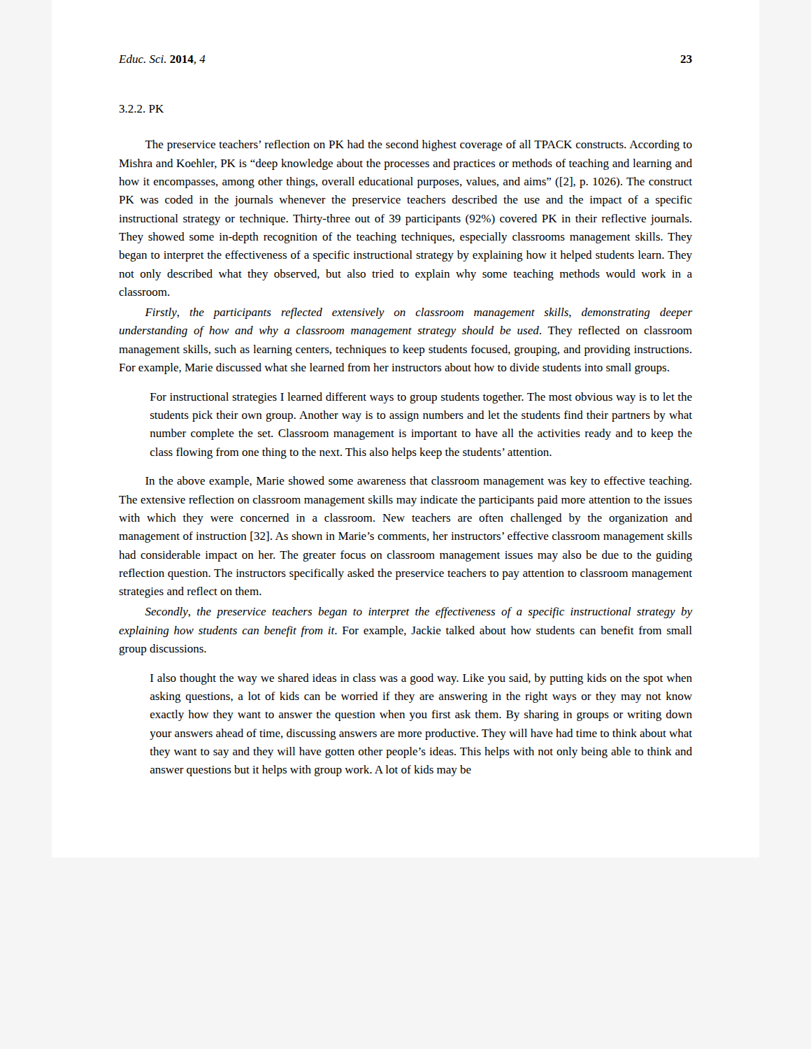Educ. Sci. 2014, 4 23
3.2.2. PK
The preservice teachers’ reflection on PK had the second highest coverage of all TPACK constructs. According to Mishra and Koehler, PK is “deep knowledge about the processes and practices or methods of teaching and learning and how it encompasses, among other things, overall educational purposes, values, and aims” ([2], p. 1026). The construct PK was coded in the journals whenever the preservice teachers described the use and the impact of a specific instructional strategy or technique. Thirty-three out of 39 participants (92%) covered PK in their reflective journals. They showed some in-depth recognition of the teaching techniques, especially classrooms management skills. They began to interpret the effectiveness of a specific instructional strategy by explaining how it helped students learn. They not only described what they observed, but also tried to explain why some teaching methods would work in a classroom.
Firstly, the participants reflected extensively on classroom management skills, demonstrating deeper understanding of how and why a classroom management strategy should be used. They reflected on classroom management skills, such as learning centers, techniques to keep students focused, grouping, and providing instructions. For example, Marie discussed what she learned from her instructors about how to divide students into small groups.
For instructional strategies I learned different ways to group students together. The most obvious way is to let the students pick their own group. Another way is to assign numbers and let the students find their partners by what number complete the set. Classroom management is important to have all the activities ready and to keep the class flowing from one thing to the next. This also helps keep the students’ attention.
In the above example, Marie showed some awareness that classroom management was key to effective teaching. The extensive reflection on classroom management skills may indicate the participants paid more attention to the issues with which they were concerned in a classroom. New teachers are often challenged by the organization and management of instruction [32]. As shown in Marie’s comments, her instructors’ effective classroom management skills had considerable impact on her. The greater focus on classroom management issues may also be due to the guiding reflection question. The instructors specifically asked the preservice teachers to pay attention to classroom management strategies and reflect on them.
Secondly, the preservice teachers began to interpret the effectiveness of a specific instructional strategy by explaining how students can benefit from it. For example, Jackie talked about how students can benefit from small group discussions.
I also thought the way we shared ideas in class was a good way. Like you said, by putting kids on the spot when asking questions, a lot of kids can be worried if they are answering in the right ways or they may not know exactly how they want to answer the question when you first ask them. By sharing in groups or writing down your answers ahead of time, discussing answers are more productive. They will have had time to think about what they want to say and they will have gotten other people’s ideas. This helps with not only being able to think and answer questions but it helps with group work. A lot of kids may be